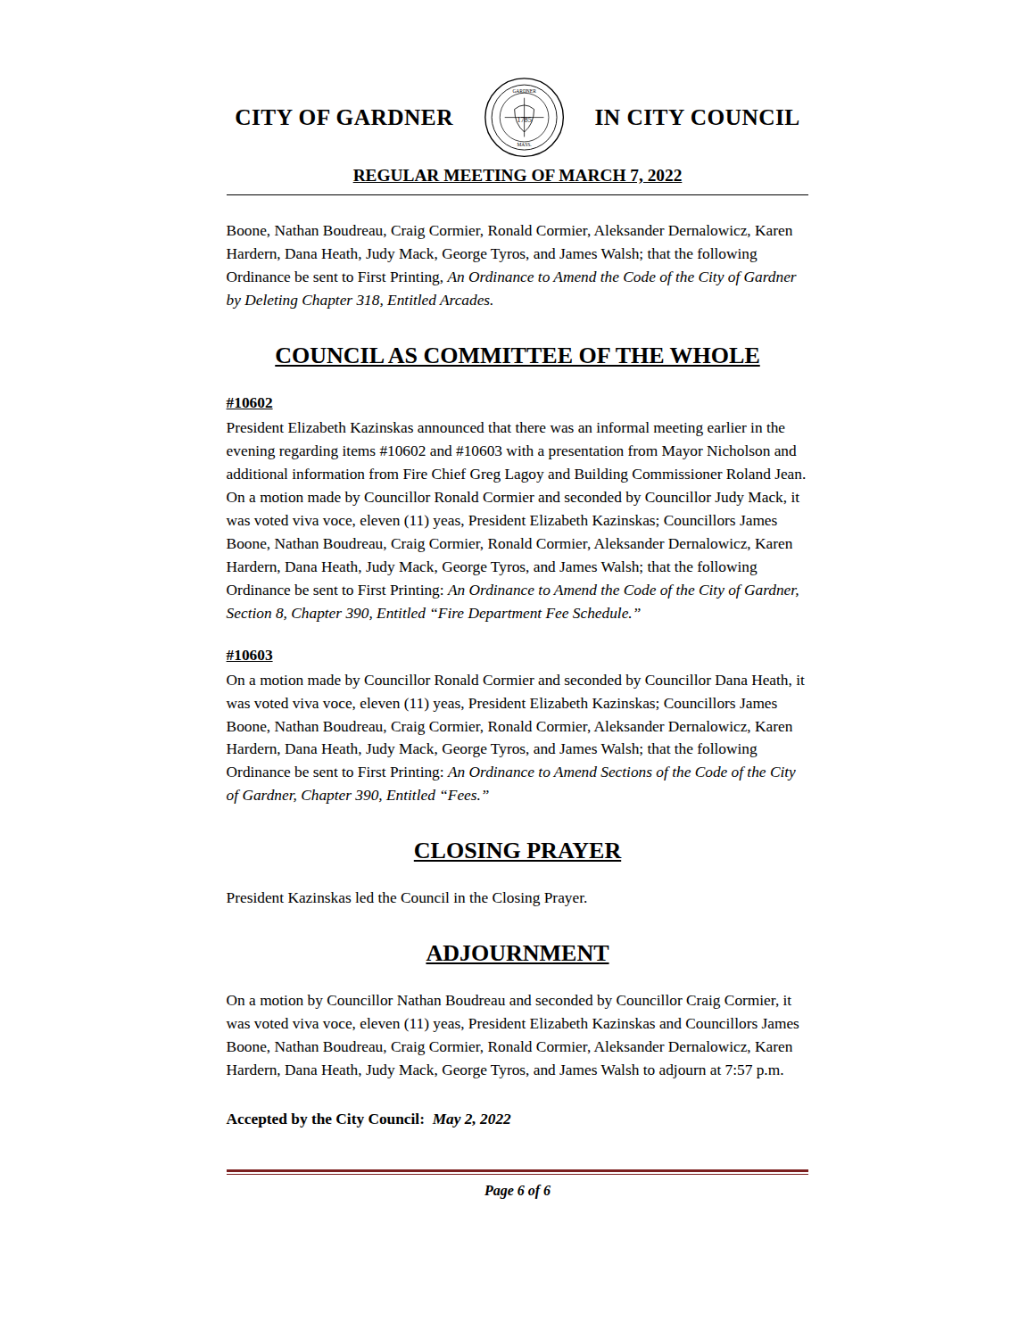CITY OF GARDNER
GARDNER MASS. 1785
IN CITY COUNCIL
REGULAR MEETING OF MARCH 7, 2022
Boone, Nathan Boudreau, Craig Cormier, Ronald Cormier, Aleksander Dernalowicz, Karen Hardern, Dana Heath, Judy Mack, George Tyros, and James Walsh; that the following Ordinance be sent to First Printing, An Ordinance to Amend the Code of the City of Gardner by Deleting Chapter 318, Entitled Arcades.
COUNCIL AS COMMITTEE OF THE WHOLE
#10602
President Elizabeth Kazinskas announced that there was an informal meeting earlier in the evening regarding items #10602 and #10603 with a presentation from Mayor Nicholson and additional information from Fire Chief Greg Lagoy and Building Commissioner Roland Jean. On a motion made by Councillor Ronald Cormier and seconded by Councillor Judy Mack, it was voted viva voce, eleven (11) yeas, President Elizabeth Kazinskas; Councillors James Boone, Nathan Boudreau, Craig Cormier, Ronald Cormier, Aleksander Dernalowicz, Karen Hardern, Dana Heath, Judy Mack, George Tyros, and James Walsh; that the following Ordinance be sent to First Printing: An Ordinance to Amend the Code of the City of Gardner, Section 8, Chapter 390, Entitled “Fire Department Fee Schedule.”
#10603
On a motion made by Councillor Ronald Cormier and seconded by Councillor Dana Heath, it was voted viva voce, eleven (11) yeas, President Elizabeth Kazinskas; Councillors James Boone, Nathan Boudreau, Craig Cormier, Ronald Cormier, Aleksander Dernalowicz, Karen Hardern, Dana Heath, Judy Mack, George Tyros, and James Walsh; that the following Ordinance be sent to First Printing: An Ordinance to Amend Sections of the Code of the City of Gardner, Chapter 390, Entitled “Fees.”
CLOSING PRAYER
President Kazinskas led the Council in the Closing Prayer.
ADJOURNMENT
On a motion by Councillor Nathan Boudreau and seconded by Councillor Craig Cormier, it was voted viva voce, eleven (11) yeas, President Elizabeth Kazinskas and Councillors James Boone, Nathan Boudreau, Craig Cormier, Ronald Cormier, Aleksander Dernalowicz, Karen Hardern, Dana Heath, Judy Mack, George Tyros, and James Walsh to adjourn at 7:57 p.m.
Accepted by the City Council: May 2, 2022
Page 6 of 6